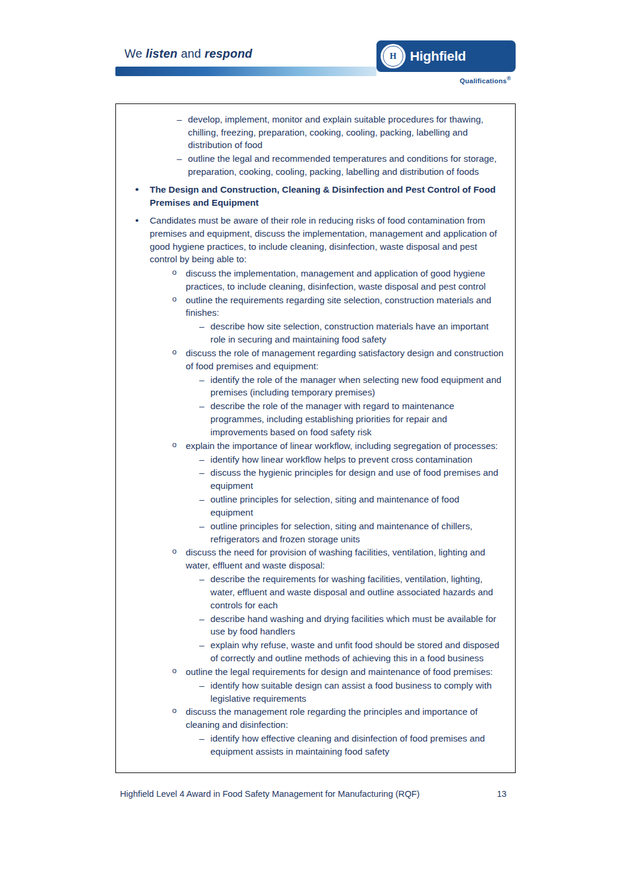We listen and respond
H
Highfield
Qualifications®
develop, implement, monitor and explain suitable procedures for thawing, chilling, freezing, preparation, cooking, cooling, packing, labelling and distribution of food
outline the legal and recommended temperatures and conditions for storage, preparation, cooking, cooling, packing, labelling and distribution of foods
The Design and Construction, Cleaning & Disinfection and Pest Control of Food Premises and Equipment
Candidates must be aware of their role in reducing risks of food contamination from premises and equipment, discuss the implementation, management and application of good hygiene practices, to include cleaning, disinfection, waste disposal and pest control by being able to:
discuss the implementation, management and application of good hygiene practices, to include cleaning, disinfection, waste disposal and pest control
outline the requirements regarding site selection, construction materials and finishes:
describe how site selection, construction materials have an important role in securing and maintaining food safety
discuss the role of management regarding satisfactory design and construction of food premises and equipment:
identify the role of the manager when selecting new food equipment and premises (including temporary premises)
describe the role of the manager with regard to maintenance programmes, including establishing priorities for repair and improvements based on food safety risk
explain the importance of linear workflow, including segregation of processes:
identify how linear workflow helps to prevent cross contamination
discuss the hygienic principles for design and use of food premises and equipment
outline principles for selection, siting and maintenance of food equipment
outline principles for selection, siting and maintenance of chillers, refrigerators and frozen storage units
discuss the need for provision of washing facilities, ventilation, lighting and water, effluent and waste disposal:
describe the requirements for washing facilities, ventilation, lighting, water, effluent and waste disposal and outline associated hazards and controls for each
describe hand washing and drying facilities which must be available for use by food handlers
explain why refuse, waste and unfit food should be stored and disposed of correctly and outline methods of achieving this in a food business
outline the legal requirements for design and maintenance of food premises:
identify how suitable design can assist a food business to comply with legislative requirements
discuss the management role regarding the principles and importance of cleaning and disinfection:
identify how effective cleaning and disinfection of food premises and equipment assists in maintaining food safety
Highfield Level 4 Award in Food Safety Management for Manufacturing (RQF) 13